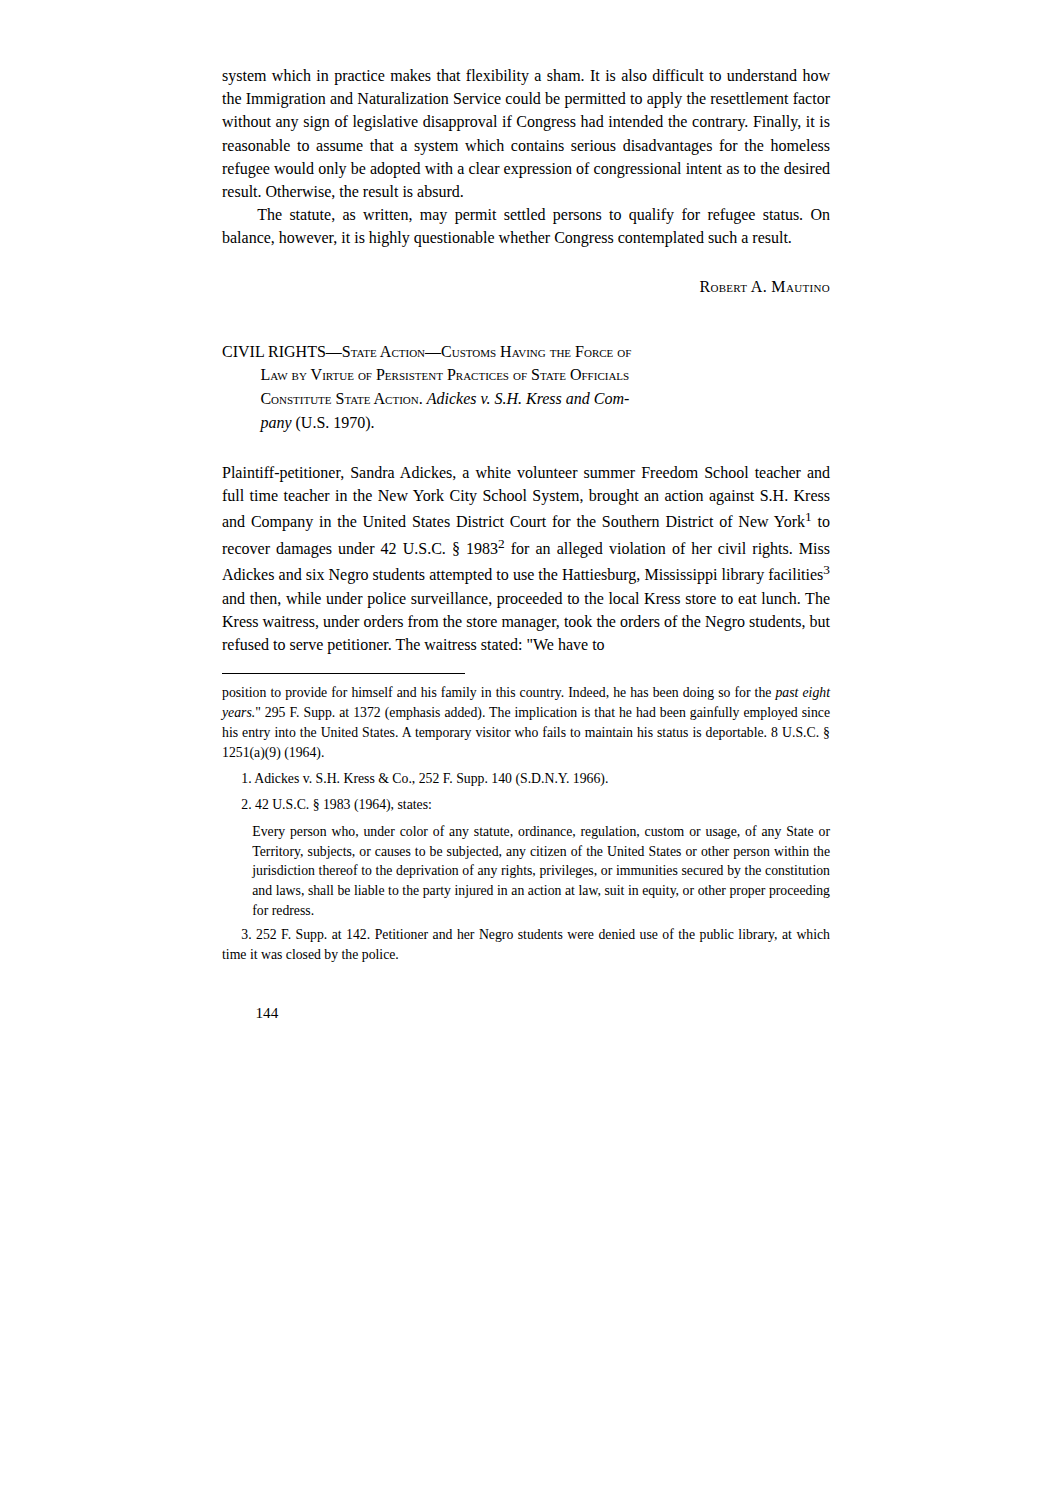system which in practice makes that flexibility a sham. It is also difficult to understand how the Immigration and Naturalization Service could be permitted to apply the resettlement factor without any sign of legislative disapproval if Congress had intended the contrary. Finally, it is reasonable to assume that a system which contains serious disadvantages for the homeless refugee would only be adopted with a clear expression of congressional intent as to the desired result. Otherwise, the result is absurd.
The statute, as written, may permit settled persons to qualify for refugee status. On balance, however, it is highly questionable whether Congress contemplated such a result.
Robert A. Mautino
CIVIL RIGHTS—State Action—Customs Having the Force of
Law by Virtue of Persistent Practices of State Officials Constitute State Action. Adickes v. S.H. Kress and Com- pany (U.S. 1970).
Plaintiff-petitioner, Sandra Adickes, a white volunteer summer Freedom School teacher and full time teacher in the New York City School System, brought an action against S.H. Kress and Company in the United States District Court for the Southern District of New York1 to recover damages under 42 U.S.C. § 19832 for an alleged violation of her civil rights. Miss Adickes and six Negro students attempted to use the Hattiesburg, Mississippi library facilities3 and then, while under police surveillance, proceeded to the local Kress store to eat lunch. The Kress waitress, under orders from the store manager, took the orders of the Negro students, but refused to serve petitioner. The waitress stated: "We have to
position to provide for himself and his family in this country. Indeed, he has been doing so for the past eight years." 295 F. Supp. at 1372 (emphasis added). The implication is that he had been gainfully employed since his entry into the United States. A temporary visitor who fails to maintain his status is deportable. 8 U.S.C. § 1251(a)(9) (1964).
1. Adickes v. S.H. Kress & Co., 252 F. Supp. 140 (S.D.N.Y. 1966).
2. 42 U.S.C. § 1983 (1964), states:
Every person who, under color of any statute, ordinance, regulation, custom or usage, of any State or Territory, subjects, or causes to be subjected, any citizen of the United States or other person within the jurisdiction thereof to the deprivation of any rights, privileges, or immunities secured by the constitution and laws, shall be liable to the party injured in an action at law, suit in equity, or other proper proceeding for redress.
3. 252 F. Supp. at 142. Petitioner and her Negro students were denied use of the public library, at which time it was closed by the police.
144